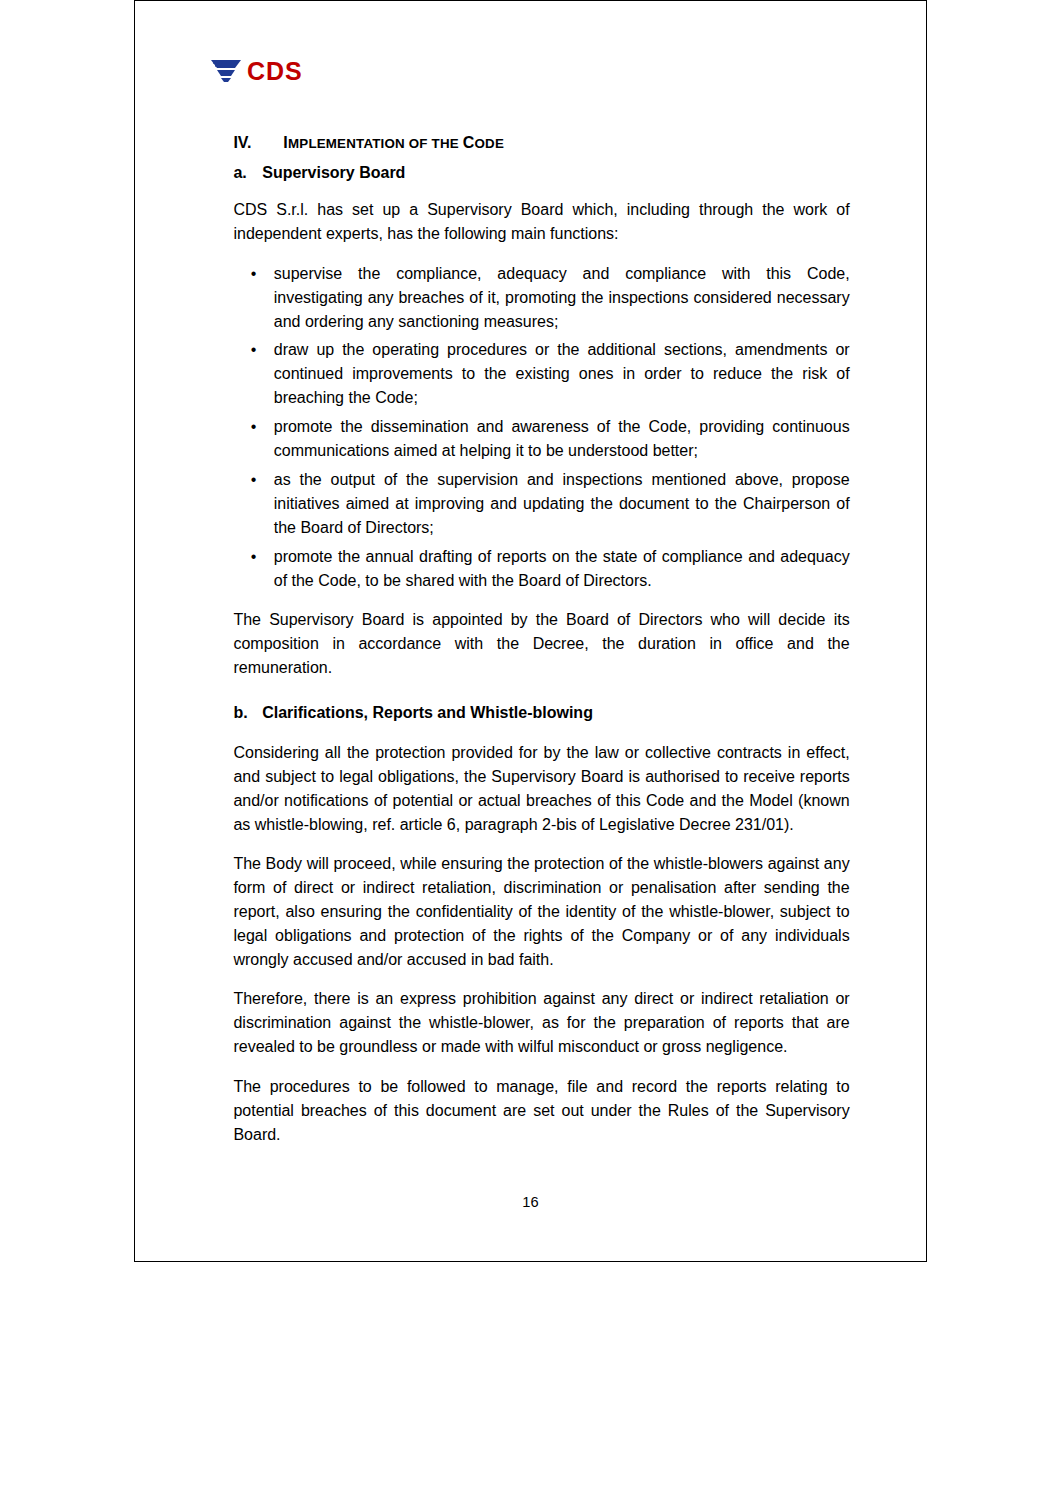CDS
IV. IMPLEMENTATION OF THE CODE
a. Supervisory Board
CDS S.r.l. has set up a Supervisory Board which, including through the work of independent experts, has the following main functions:
supervise the compliance, adequacy and compliance with this Code, investigating any breaches of it, promoting the inspections considered necessary and ordering any sanctioning measures;
draw up the operating procedures or the additional sections, amendments or continued improvements to the existing ones in order to reduce the risk of breaching the Code;
promote the dissemination and awareness of the Code, providing continuous communications aimed at helping it to be understood better;
as the output of the supervision and inspections mentioned above, propose initiatives aimed at improving and updating the document to the Chairperson of the Board of Directors;
promote the annual drafting of reports on the state of compliance and adequacy of the Code, to be shared with the Board of Directors.
The Supervisory Board is appointed by the Board of Directors who will decide its composition in accordance with the Decree, the duration in office and the remuneration.
b. Clarifications, Reports and Whistle-blowing
Considering all the protection provided for by the law or collective contracts in effect, and subject to legal obligations, the Supervisory Board is authorised to receive reports and/or notifications of potential or actual breaches of this Code and the Model (known as whistle-blowing, ref. article 6, paragraph 2-bis of Legislative Decree 231/01).
The Body will proceed, while ensuring the protection of the whistle-blowers against any form of direct or indirect retaliation, discrimination or penalisation after sending the report, also ensuring the confidentiality of the identity of the whistle-blower, subject to legal obligations and protection of the rights of the Company or of any individuals wrongly accused and/or accused in bad faith.
Therefore, there is an express prohibition against any direct or indirect retaliation or discrimination against the whistle-blower, as for the preparation of reports that are revealed to be groundless or made with wilful misconduct or gross negligence.
The procedures to be followed to manage, file and record the reports relating to potential breaches of this document are set out under the Rules of the Supervisory Board.
16